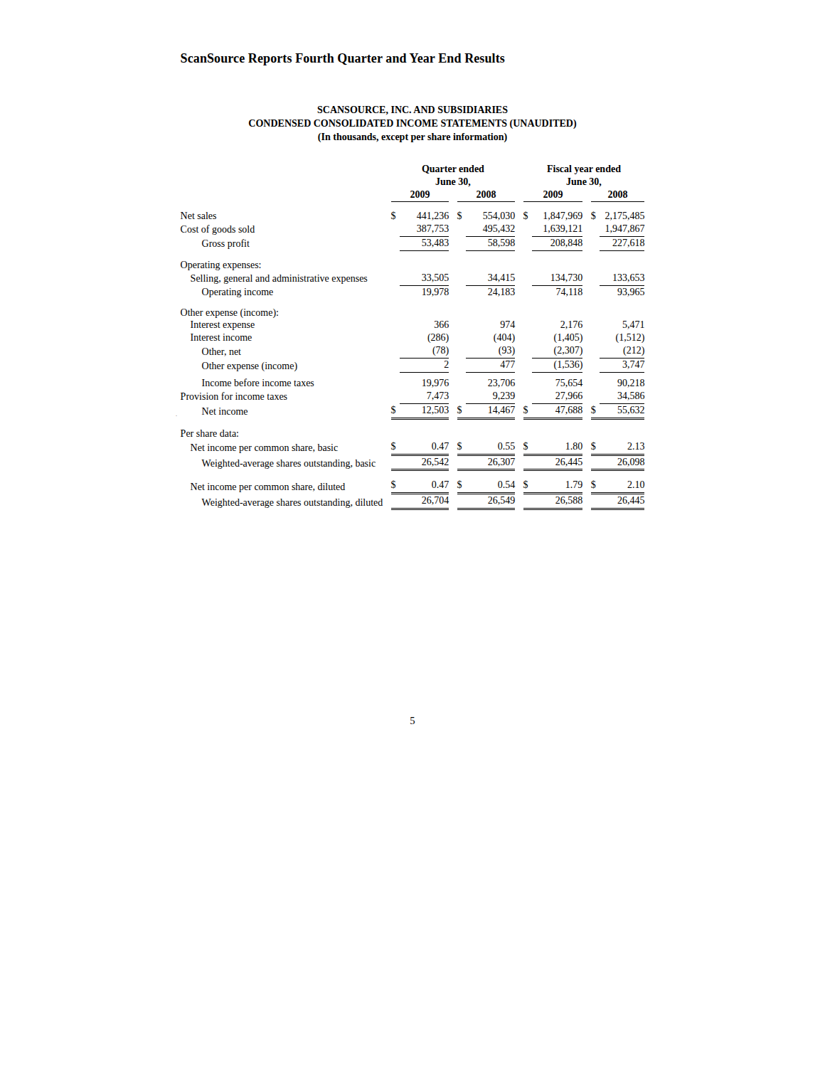ScanSource Reports Fourth Quarter and Year End Results
SCANSOURCE, INC. AND SUBSIDIARIES
CONDENSED CONSOLIDATED INCOME STATEMENTS (UNAUDITED)
(In thousands, except per share information)
| | | Quarter ended | | Fiscal year ended |
| | | June 30, | | June 30, |
| | | 2009 | | 2008 | | 2009 | | 2008 |
| Net sales | | $ | 441,236 | | $ | 554,030 | | $ | 1,847,969 | | $ | 2,175,485 |
| Cost of goods sold | | | 387,753 | | | 495,432 | | | 1,639,121 | | | 1,947,867 |
| Gross profit | | | 53,483 | | | 58,598 | | | 208,848 | | | 227,618 |
| Operating expenses: | |
| Selling, general and administrative expenses | | | 33,505 | | | 34,415 | | | 134,730 | | | 133,653 |
| Operating income | | | 19,978 | | | 24,183 | | | 74,118 | | | 93,965 |
| Other expense (income): | |
| Interest expense | | | 366 | | | 974 | | | 2,176 | | | 5,471 |
| Interest income | | | (286) | | | (404) | | | (1,405) | | | (1,512) |
| Other, net | | | (78) | | | (93) | | | (2,307) | | | (212) |
| Other expense (income) | | | 2 | | | 477 | | | (1,536) | | | 3,747 |
| Income before income taxes | | | 19,976 | | | 23,706 | | | 75,654 | | | 90,218 |
| Provision for income taxes | | | 7,473 | | | 9,239 | | | 27,966 | | | 34,586 |
| Net income | | $ | 12,503 | | $ | 14,467 | | $ | 47,688 | | $ | 55,632 |
| Per share data: | |
| Net income per common share, basic | | $ | 0.47 | | $ | 0.55 | | $ | 1.80 | | $ | 2.13 |
| Weighted-average shares outstanding, basic | | | 26,542 | | | 26,307 | | | 26,445 | | | 26,098 |
| Net income per common share, diluted | | $ | 0.47 | | $ | 0.54 | | $ | 1.79 | | $ | 2.10 |
| Weighted-average shares outstanding, diluted | | | 26,704 | | | 26,549 | | | 26,588 | | | 26,445 |
.
5